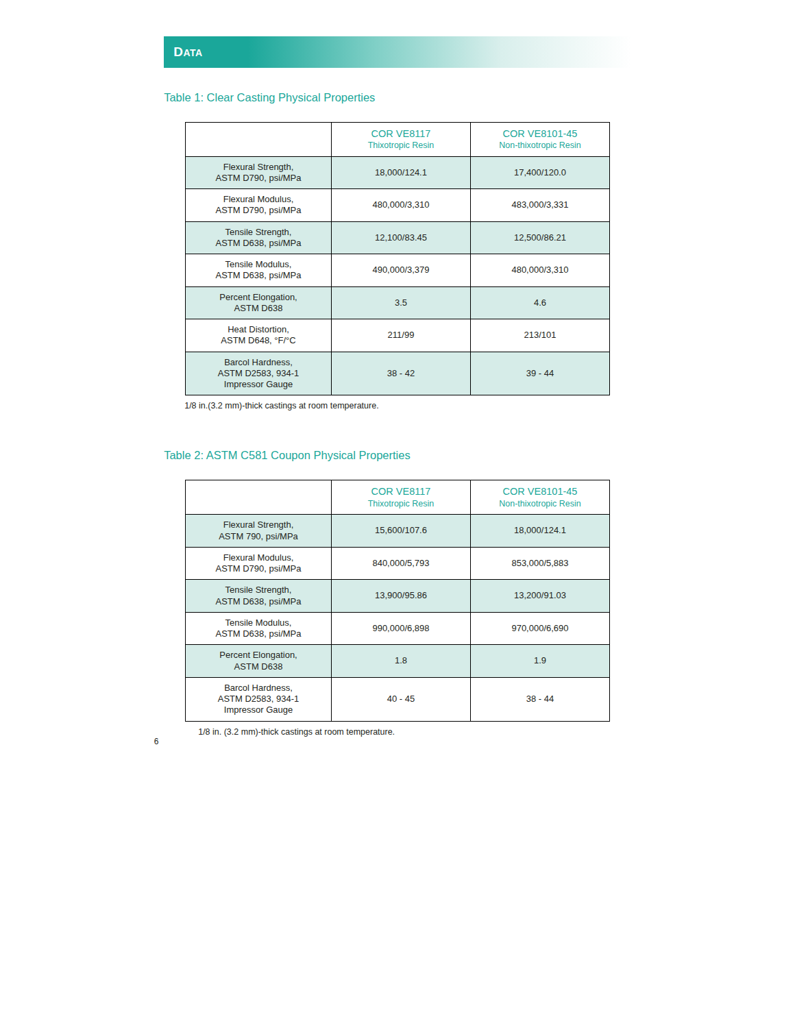DATA
Table 1: Clear Casting Physical Properties
| | COR VE8117 Thixotropic Resin | COR VE8101-45 Non-thixotropic Resin |
| Flexural Strength, ASTM D790, psi/MPa | 18,000/124.1 | 17,400/120.0 |
| Flexural Modulus, ASTM D790, psi/MPa | 480,000/3,310 | 483,000/3,331 |
| Tensile Strength, ASTM D638, psi/MPa | 12,100/83.45 | 12,500/86.21 |
| Tensile Modulus, ASTM D638, psi/MPa | 490,000/3,379 | 480,000/3,310 |
| Percent Elongation, ASTM D638 | 3.5 | 4.6 |
| Heat Distortion, ASTM D648, °F/°C | 211/99 | 213/101 |
| Barcol Hardness, ASTM D2583, 934-1 Impressor Gauge | 38 - 42 | 39 - 44 |
1/8 in.(3.2 mm)-thick castings at room temperature.
Table 2: ASTM C581 Coupon Physical Properties
| | COR VE8117 Thixotropic Resin | COR VE8101-45 Non-thixotropic Resin |
| Flexural Strength, ASTM 790, psi/MPa | 15,600/107.6 | 18,000/124.1 |
| Flexural Modulus, ASTM D790, psi/MPa | 840,000/5,793 | 853,000/5,883 |
| Tensile Strength, ASTM D638, psi/MPa | 13,900/95.86 | 13,200/91.03 |
| Tensile Modulus, ASTM D638, psi/MPa | 990,000/6,898 | 970,000/6,690 |
| Percent Elongation, ASTM D638 | 1.8 | 1.9 |
| Barcol Hardness, ASTM D2583, 934-1 Impressor Gauge | 40 - 45 | 38 - 44 |
1/8 in. (3.2 mm)-thick castings at room temperature.
6